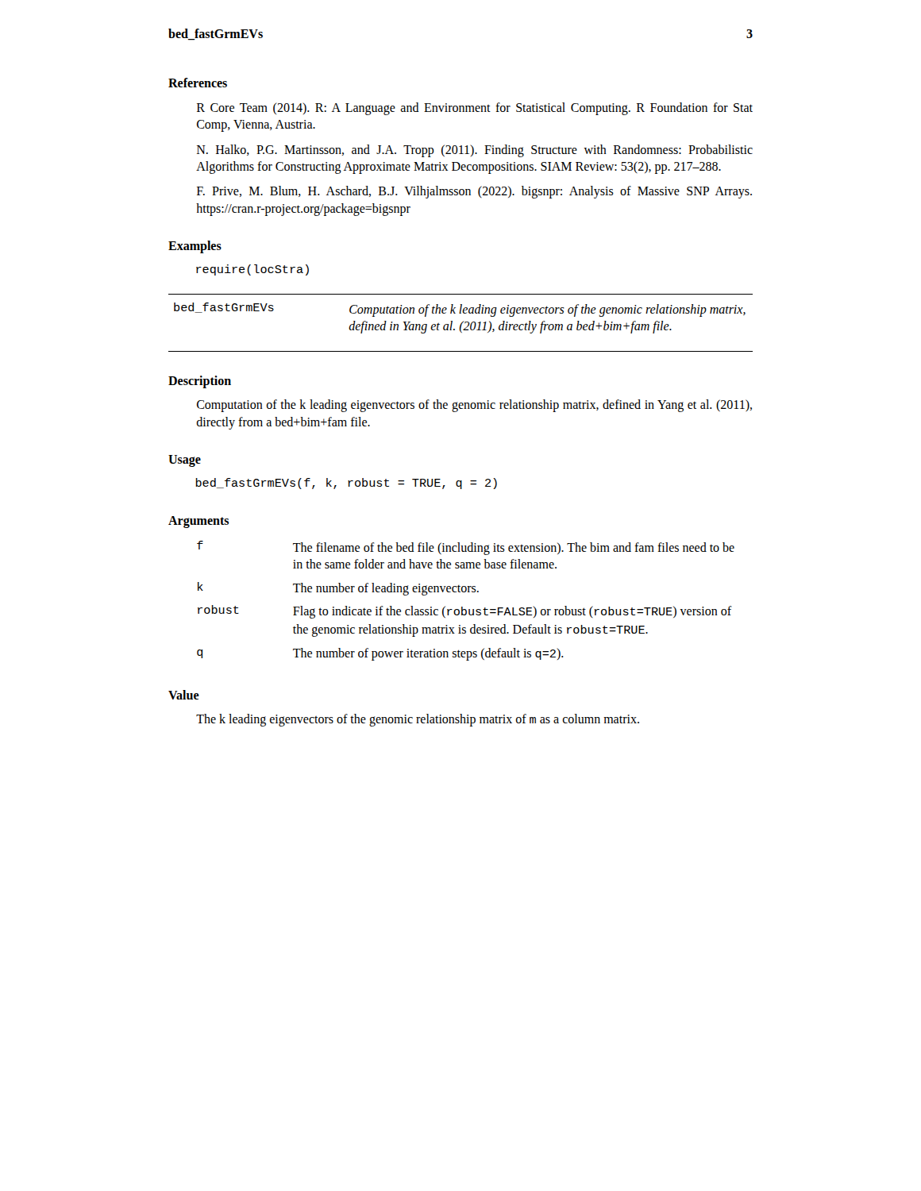bed_fastGrmEVs 3
References
R Core Team (2014). R: A Language and Environment for Statistical Computing. R Foundation for Stat Comp, Vienna, Austria.
N. Halko, P.G. Martinsson, and J.A. Tropp (2011). Finding Structure with Randomness: Probabilistic Algorithms for Constructing Approximate Matrix Decompositions. SIAM Review: 53(2), pp. 217–288.
F. Prive, M. Blum, H. Aschard, B.J. Vilhjalmsson (2022). bigsnpr: Analysis of Massive SNP Arrays. https://cran.r-project.org/package=bigsnpr
Examples
require(locStra)
| bed_fastGrmEVs | Computation of the k leading eigenvectors of the genomic relationship matrix, defined in Yang et al. (2011), directly from a bed+bim+fam file. |
Description
Computation of the k leading eigenvectors of the genomic relationship matrix, defined in Yang et al. (2011), directly from a bed+bim+fam file.
Usage
bed_fastGrmEVs(f, k, robust = TRUE, q = 2)
Arguments
| f | The filename of the bed file (including its extension). The bim and fam files need to be in the same folder and have the same base filename. |
| k | The number of leading eigenvectors. |
| robust | Flag to indicate if the classic ( robust=FALSE ) or robust ( robust=TRUE ) version of the genomic relationship matrix is desired. Default is robust=TRUE . |
| q | The number of power iteration steps (default is q=2 ). |
Value
The k leading eigenvectors of the genomic relationship matrix of m as a column matrix.